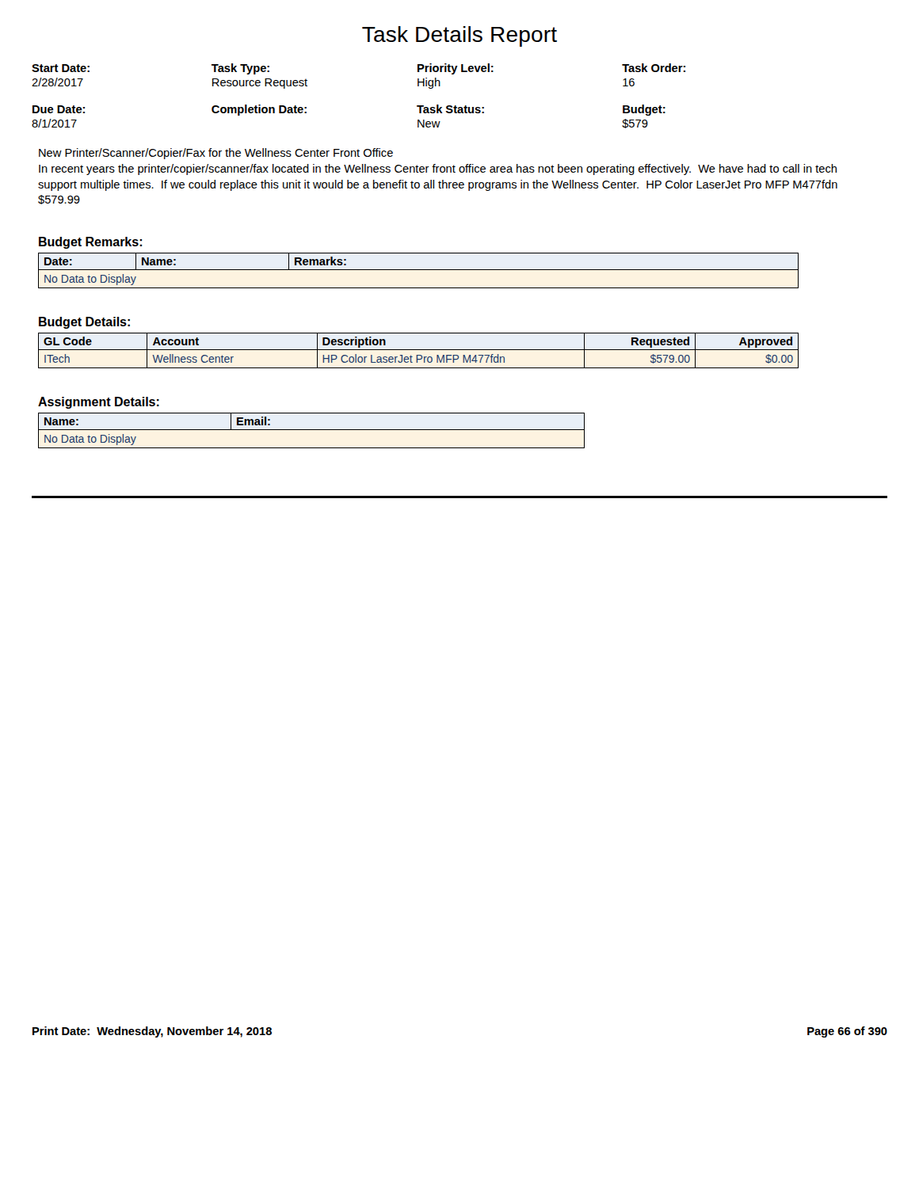Task Details Report
| Start Date: | Task Type: | Priority Level: | Task Order: |
| 2/28/2017 | Resource Request | High | 16 |
| Due Date: | Completion Date: | Task Status: | Budget: |
| 8/1/2017 | | New | $579 |
New Printer/Scanner/Copier/Fax for the Wellness Center Front Office
In recent years the printer/copier/scanner/fax located in the Wellness Center front office area has not been operating effectively. We have had to call in tech support multiple times. If we could replace this unit it would be a benefit to all three programs in the Wellness Center. HP Color LaserJet Pro MFP M477fdn $579.99
Budget Remarks:
| Date: | Name: | Remarks: |
| --- | --- | --- |
| No Data to Display |
Budget Details:
| GL Code | Account | Description | Requested | Approved |
| --- | --- | --- | --- | --- |
| ITech | Wellness Center | HP Color LaserJet Pro MFP M477fdn | $579.00 | $0.00 |
Assignment Details:
| Name: | Email: |
| --- | --- |
| No Data to Display |
Print Date: Wednesday, November 14, 2018 Page 66 of 390